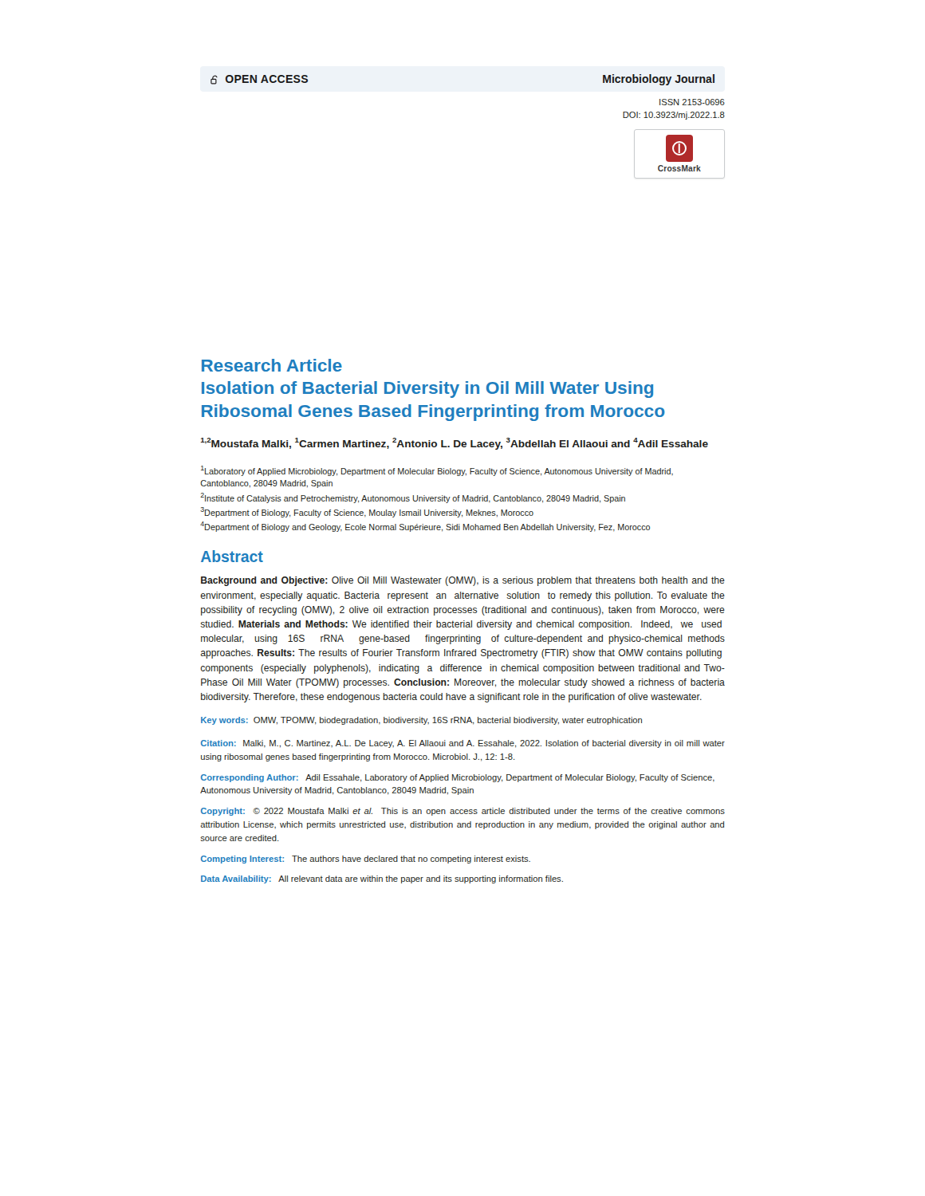OPEN ACCESS Microbiology Journal
ISSN 2153-0696
DOI: 10.3923/mj.2022.1.8
CrossMark
Research Article
Isolation of Bacterial Diversity in Oil Mill Water Using Ribosomal Genes Based Fingerprinting from Morocco
1,2Moustafa Malki, 1Carmen Martinez, 2Antonio L. De Lacey, 3Abdellah El Allaoui and 4Adil Essahale
1Laboratory of Applied Microbiology, Department of Molecular Biology, Faculty of Science, Autonomous University of Madrid, Cantoblanco, 28049 Madrid, Spain
2Institute of Catalysis and Petrochemistry, Autonomous University of Madrid, Cantoblanco, 28049 Madrid, Spain
3Department of Biology, Faculty of Science, Moulay Ismail University, Meknes, Morocco
4Department of Biology and Geology, Ecole Normal Supérieure, Sidi Mohamed Ben Abdellah University, Fez, Morocco
Abstract
Background and Objective: Olive Oil Mill Wastewater (OMW), is a serious problem that threatens both health and the environment, especially aquatic. Bacteria represent an alternative solution to remedy this pollution. To evaluate the possibility of recycling (OMW), 2 olive oil extraction processes (traditional and continuous), taken from Morocco, were studied. Materials and Methods: We identified their bacterial diversity and chemical composition. Indeed, we used molecular, using 16S rRNA gene-based fingerprinting of culture-dependent and physico-chemical methods approaches. Results: The results of Fourier Transform Infrared Spectrometry (FTIR) show that OMW contains polluting components (especially polyphenols), indicating a difference in chemical composition between traditional and Two-Phase Oil Mill Water (TPOMW) processes. Conclusion: Moreover, the molecular study showed a richness of bacteria biodiversity. Therefore, these endogenous bacteria could have a significant role in the purification of olive wastewater.
Key words: OMW, TPOMW, biodegradation, biodiversity, 16S rRNA, bacterial biodiversity, water eutrophication
Citation: Malki, M., C. Martinez, A.L. De Lacey, A. El Allaoui and A. Essahale, 2022. Isolation of bacterial diversity in oil mill water using ribosomal genes based fingerprinting from Morocco. Microbiol. J., 12: 1-8.
Corresponding Author: Adil Essahale, Laboratory of Applied Microbiology, Department of Molecular Biology, Faculty of Science,
Autonomous University of Madrid, Cantoblanco, 28049 Madrid, Spain
Copyright: © 2022 Moustafa Malki et al. This is an open access article distributed under the terms of the creative commons attribution License, which permits unrestricted use, distribution and reproduction in any medium, provided the original author and source are credited.
Competing Interest: The authors have declared that no competing interest exists.
Data Availability: All relevant data are within the paper and its supporting information files.